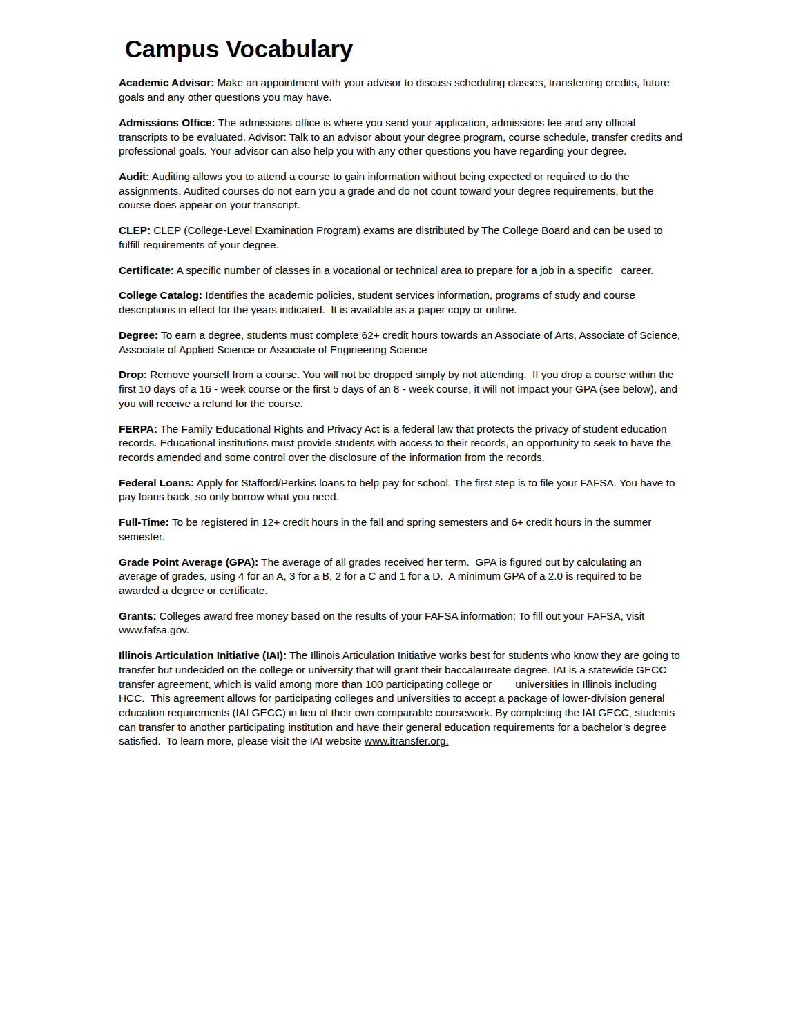Campus Vocabulary
Academic Advisor: Make an appointment with your advisor to discuss scheduling classes, transferring credits, future goals and any other questions you may have.
Admissions Office: The admissions office is where you send your application, admissions fee and any official transcripts to be evaluated. Advisor: Talk to an advisor about your degree program, course schedule, transfer credits and professional goals. Your advisor can also help you with any other questions you have regarding your degree.
Audit: Auditing allows you to attend a course to gain information without being expected or required to do the assignments. Audited courses do not earn you a grade and do not count toward your degree requirements, but the course does appear on your transcript.
CLEP: CLEP (College-Level Examination Program) exams are distributed by The College Board and can be used to fulfill requirements of your degree.
Certificate: A specific number of classes in a vocational or technical area to prepare for a job in a specific career.
College Catalog: Identifies the academic policies, student services information, programs of study and course descriptions in effect for the years indicated. It is available as a paper copy or online.
Degree: To earn a degree, students must complete 62+ credit hours towards an Associate of Arts, Associate of Science, Associate of Applied Science or Associate of Engineering Science
Drop: Remove yourself from a course. You will not be dropped simply by not attending. If you drop a course within the first 10 days of a 16 - week course or the first 5 days of an 8 - week course, it will not impact your GPA (see below), and you will receive a refund for the course.
FERPA: The Family Educational Rights and Privacy Act is a federal law that protects the privacy of student education records. Educational institutions must provide students with access to their records, an opportunity to seek to have the records amended and some control over the disclosure of the information from the records.
Federal Loans: Apply for Stafford/Perkins loans to help pay for school. The first step is to file your FAFSA. You have to pay loans back, so only borrow what you need.
Full-Time: To be registered in 12+ credit hours in the fall and spring semesters and 6+ credit hours in the summer semester.
Grade Point Average (GPA): The average of all grades received her term. GPA is figured out by calculating an average of grades, using 4 for an A, 3 for a B, 2 for a C and 1 for a D. A minimum GPA of a 2.0 is required to be awarded a degree or certificate.
Grants: Colleges award free money based on the results of your FAFSA information: To fill out your FAFSA, visit www.fafsa.gov.
Illinois Articulation Initiative (IAI): The Illinois Articulation Initiative works best for students who know they are going to transfer but undecided on the college or university that will grant their baccalaureate degree. IAI is a statewide GECC transfer agreement, which is valid among more than 100 participating college or universities in Illinois including HCC. This agreement allows for participating colleges and universities to accept a package of lower-division general education requirements (IAI GECC) in lieu of their own comparable coursework. By completing the IAI GECC, students can transfer to another participating institution and have their general education requirements for a bachelor’s degree satisfied. To learn more, please visit the IAI website www.itransfer.org.